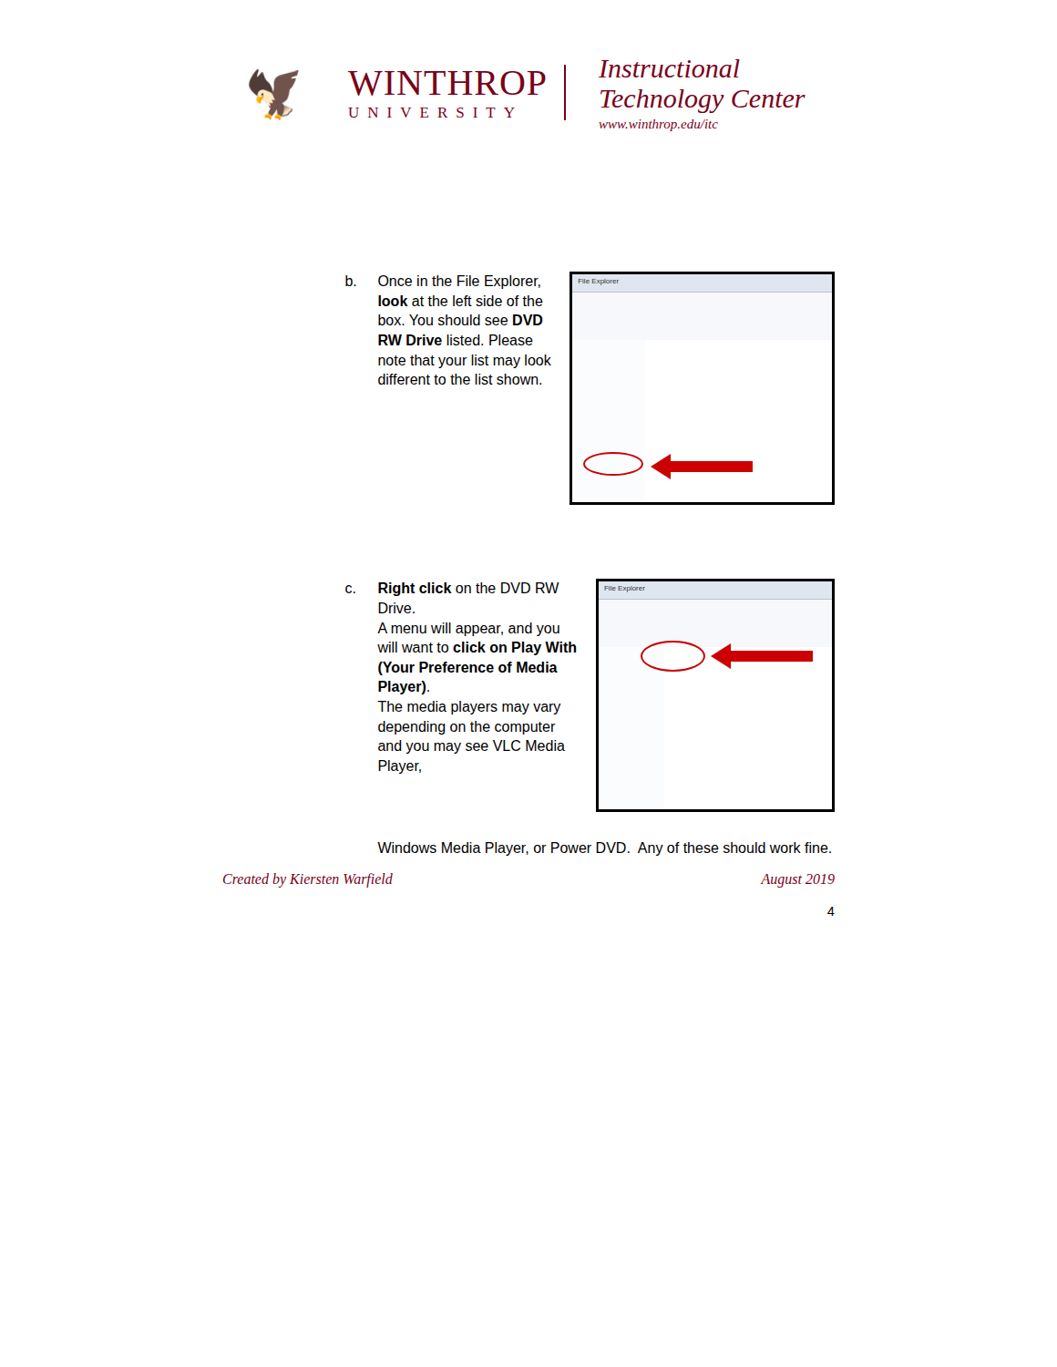🦅
WINTHROP UNIVERSITY
Instructional Technology Center www.winthrop.edu/itc
b.
Once in the File Explorer, look at the left side of the box. You should see DVD RW Drive listed. Please note that your list may look different to the list shown.
File Explorer
c.
Right click on the DVD RW Drive.
A menu will appear, and you will want to click on Play With (Your Preference of Media Player).
The media players may vary depending on the computer and you may see VLC Media Player,
File Explorer
Windows Media Player, or Power DVD. Any of these should work fine.
Created by Kiersten Warfield August 2019
4